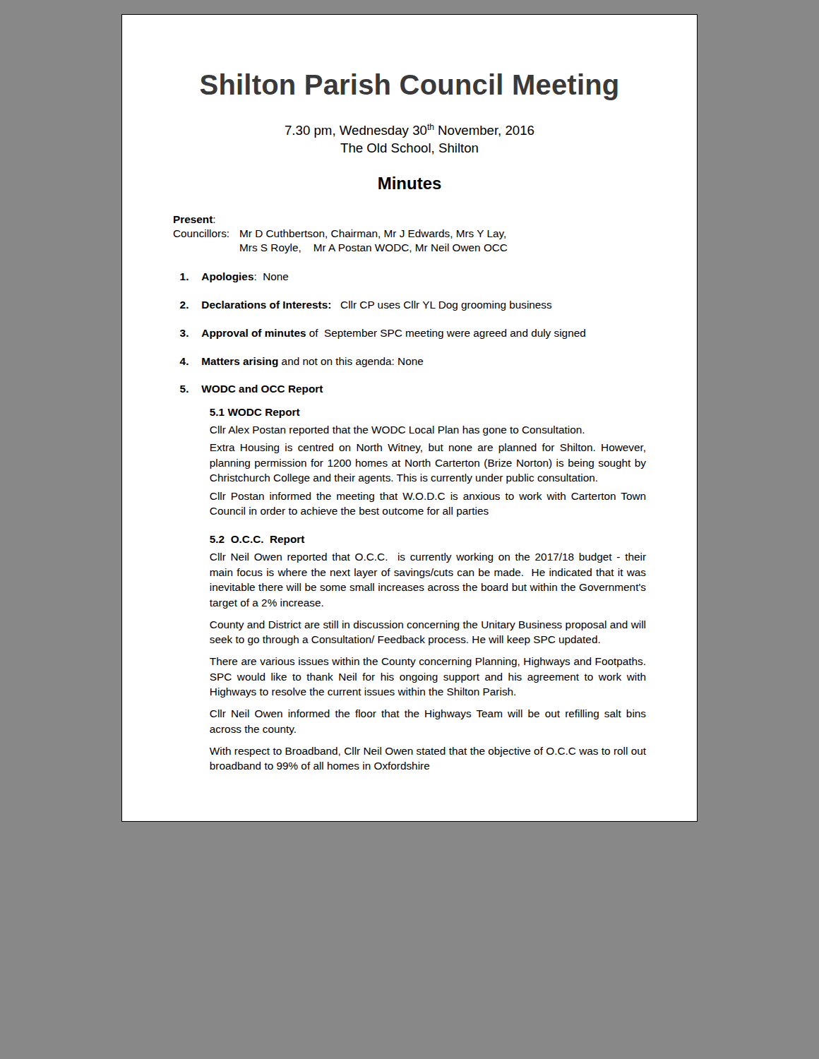Shilton Parish Council Meeting
7.30 pm, Wednesday 30th November, 2016
The Old School, Shilton
Minutes
Present:
| Councillors: | Mr D Cuthbertson, Chairman, Mr J Edwards, Mrs Y Lay, |
| | Mrs S Royle, Mr A Postan WODC, Mr Neil Owen OCC |
Apologies: None
Declarations of Interests: Cllr CP uses Cllr YL Dog grooming business
Approval of minutes of September SPC meeting were agreed and duly signed
Matters arising and not on this agenda: None
WODC and OCC Report
5.1 WODC Report
Cllr Alex Postan reported that the WODC Local Plan has gone to Consultation.
Extra Housing is centred on North Witney, but none are planned for Shilton. However, planning permission for 1200 homes at North Carterton (Brize Norton) is being sought by Christchurch College and their agents. This is currently under public consultation.
Cllr Postan informed the meeting that W.O.D.C is anxious to work with Carterton Town Council in order to achieve the best outcome for all parties
5.2 O.C.C. Report
Cllr Neil Owen reported that O.C.C. is currently working on the 2017/18 budget - their main focus is where the next layer of savings/cuts can be made. He indicated that it was inevitable there will be some small increases across the board but within the Government's target of a 2% increase.
County and District are still in discussion concerning the Unitary Business proposal and will seek to go through a Consultation/ Feedback process. He will keep SPC updated.
There are various issues within the County concerning Planning, Highways and Footpaths. SPC would like to thank Neil for his ongoing support and his agreement to work with Highways to resolve the current issues within the Shilton Parish.
Cllr Neil Owen informed the floor that the Highways Team will be out refilling salt bins across the county.
With respect to Broadband, Cllr Neil Owen stated that the objective of O.C.C was to roll out broadband to 99% of all homes in Oxfordshire